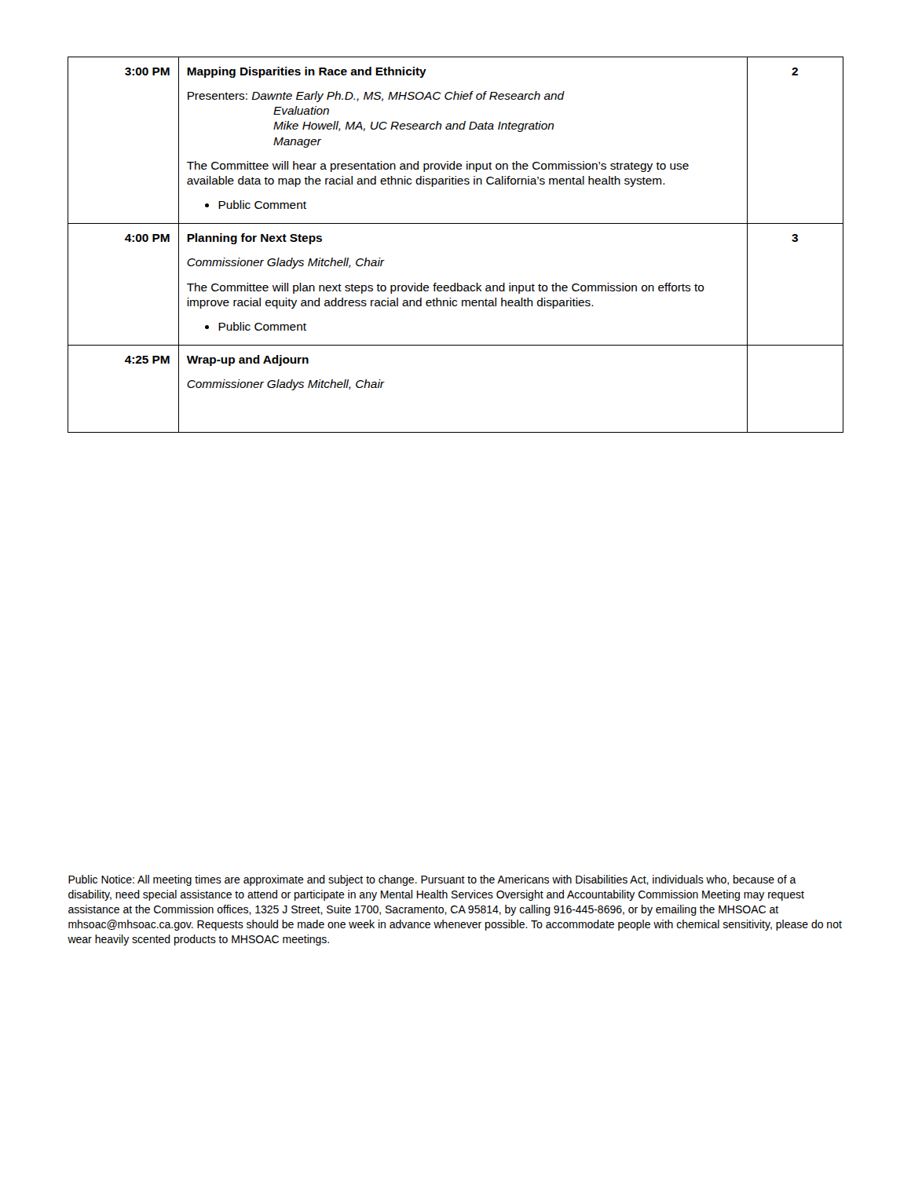| 3:00 PM | Mapping Disparities in Race and Ethnicity Presenters: Dawnte Early Ph.D., MS, MHSOAC Chief of Research and Evaluation Mike Howell, MA, UC Research and Data Integration Manager The Committee will hear a presentation and provide input on the Commission’s strategy to use available data to map the racial and ethnic disparities in California’s mental health system. Public Comment | 2 |
| 4:00 PM | Planning for Next Steps Commissioner Gladys Mitchell, Chair The Committee will plan next steps to provide feedback and input to the Commission on efforts to improve racial equity and address racial and ethnic mental health disparities. Public Comment | 3 |
| 4:25 PM | Wrap-up and Adjourn Commissioner Gladys Mitchell, Chair | |
Public Notice: All meeting times are approximate and subject to change. Pursuant to the Americans with Disabilities Act, individuals who, because of a disability, need special assistance to attend or participate in any Mental Health Services Oversight and Accountability Commission Meeting may request assistance at the Commission offices, 1325 J Street, Suite 1700, Sacramento, CA 95814, by calling 916-445-8696, or by emailing the MHSOAC at mhsoac@mhsoac.ca.gov. Requests should be made one week in advance whenever possible. To accommodate people with chemical sensitivity, please do not wear heavily scented products to MHSOAC meetings.